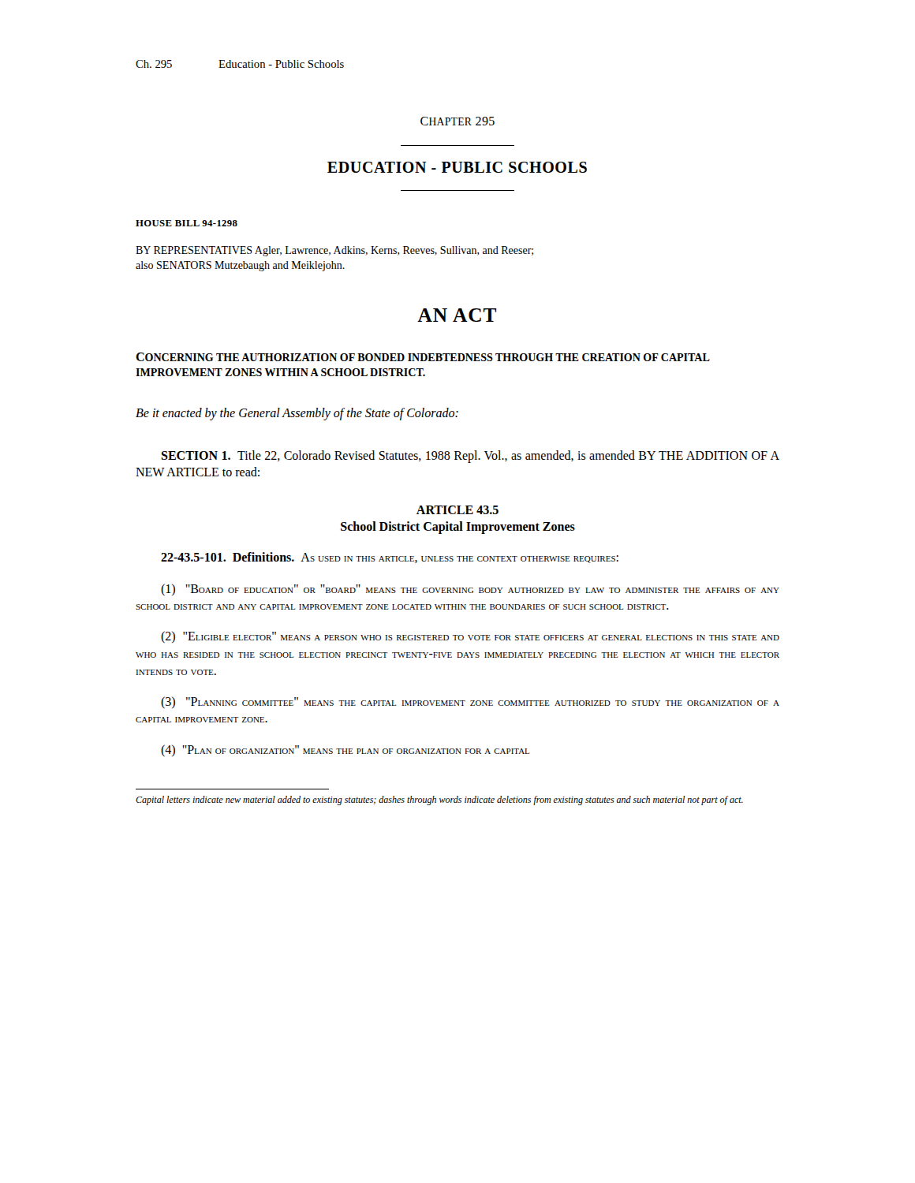Ch. 295 Education - Public Schools
CHAPTER 295
EDUCATION - PUBLIC SCHOOLS
HOUSE BILL 94-1298
BY REPRESENTATIVES Agler, Lawrence, Adkins, Kerns, Reeves, Sullivan, and Reeser;
also SENATORS Mutzebaugh and Meiklejohn.
AN ACT
CONCERNING THE AUTHORIZATION OF BONDED INDEBTEDNESS THROUGH THE CREATION OF CAPITAL IMPROVEMENT ZONES WITHIN A SCHOOL DISTRICT.
Be it enacted by the General Assembly of the State of Colorado:
SECTION 1. Title 22, Colorado Revised Statutes, 1988 Repl. Vol., as amended, is amended BY THE ADDITION OF A NEW ARTICLE to read:
ARTICLE 43.5
School District Capital Improvement Zones
22-43.5-101. Definitions. As used in this article, unless the context otherwise requires:
(1) "Board of education" or "board" means the governing body authorized by law to administer the affairs of any school district and any capital improvement zone located within the boundaries of such school district.
(2) "Eligible elector" means a person who is registered to vote for state officers at general elections in this state and who has resided in the school election precinct twenty-five days immediately preceding the election at which the elector intends to vote.
(3) "Planning committee" means the capital improvement zone committee authorized to study the organization of a capital improvement zone.
(4) "Plan of organization" means the plan of organization for a capital
Capital letters indicate new material added to existing statutes; dashes through words indicate deletions from existing statutes and such material not part of act.